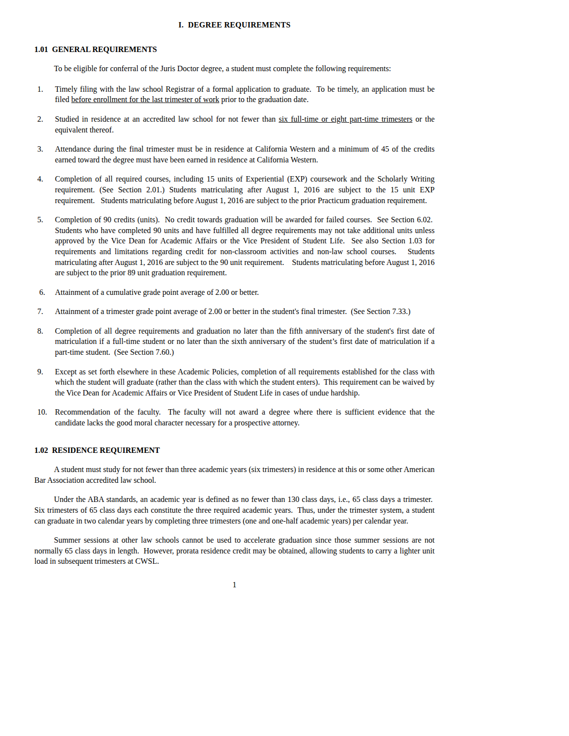I. DEGREE REQUIREMENTS
1.01 GENERAL REQUIREMENTS
To be eligible for conferral of the Juris Doctor degree, a student must complete the following requirements:
1. Timely filing with the law school Registrar of a formal application to graduate. To be timely, an application must be filed before enrollment for the last trimester of work prior to the graduation date.
2. Studied in residence at an accredited law school for not fewer than six full-time or eight part-time trimesters or the equivalent thereof.
3. Attendance during the final trimester must be in residence at California Western and a minimum of 45 of the credits earned toward the degree must have been earned in residence at California Western.
4. Completion of all required courses, including 15 units of Experiential (EXP) coursework and the Scholarly Writing requirement. (See Section 2.01.) Students matriculating after August 1, 2016 are subject to the 15 unit EXP requirement. Students matriculating before August 1, 2016 are subject to the prior Practicum graduation requirement.
5. Completion of 90 credits (units). No credit towards graduation will be awarded for failed courses. See Section 6.02. Students who have completed 90 units and have fulfilled all degree requirements may not take additional units unless approved by the Vice Dean for Academic Affairs or the Vice President of Student Life. See also Section 1.03 for requirements and limitations regarding credit for non-classroom activities and non-law school courses. Students matriculating after August 1, 2016 are subject to the 90 unit requirement. Students matriculating before August 1, 2016 are subject to the prior 89 unit graduation requirement.
6. Attainment of a cumulative grade point average of 2.00 or better.
7. Attainment of a trimester grade point average of 2.00 or better in the student's final trimester. (See Section 7.33.)
8. Completion of all degree requirements and graduation no later than the fifth anniversary of the student's first date of matriculation if a full-time student or no later than the sixth anniversary of the student’s first date of matriculation if a part-time student. (See Section 7.60.)
9. Except as set forth elsewhere in these Academic Policies, completion of all requirements established for the class with which the student will graduate (rather than the class with which the student enters). This requirement can be waived by the Vice Dean for Academic Affairs or Vice President of Student Life in cases of undue hardship.
10. Recommendation of the faculty. The faculty will not award a degree where there is sufficient evidence that the candidate lacks the good moral character necessary for a prospective attorney.
1.02 RESIDENCE REQUIREMENT
A student must study for not fewer than three academic years (six trimesters) in residence at this or some other American Bar Association accredited law school.
Under the ABA standards, an academic year is defined as no fewer than 130 class days, i.e., 65 class days a trimester. Six trimesters of 65 class days each constitute the three required academic years. Thus, under the trimester system, a student can graduate in two calendar years by completing three trimesters (one and one-half academic years) per calendar year.
Summer sessions at other law schools cannot be used to accelerate graduation since those summer sessions are not normally 65 class days in length. However, prorata residence credit may be obtained, allowing students to carry a lighter unit load in subsequent trimesters at CWSL.
1